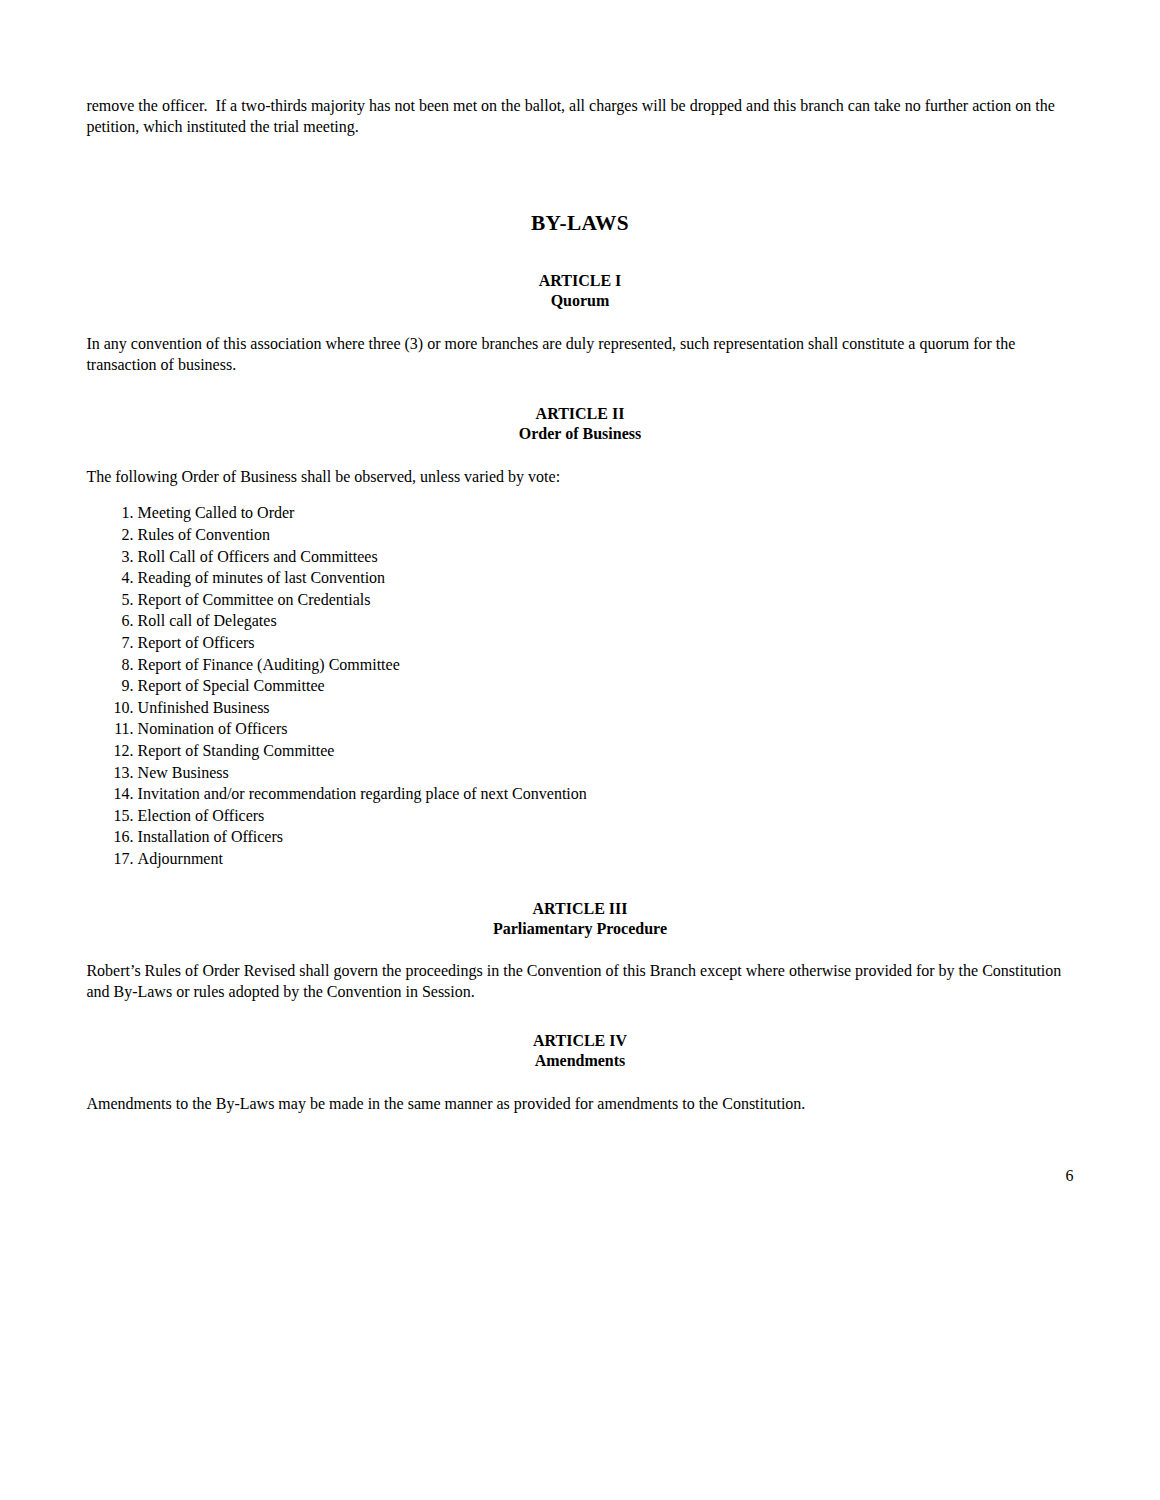remove the officer. If a two-thirds majority has not been met on the ballot, all charges will be dropped and this branch can take no further action on the petition, which instituted the trial meeting.
BY-LAWS
ARTICLE I
Quorum
In any convention of this association where three (3) or more branches are duly represented, such representation shall constitute a quorum for the transaction of business.
ARTICLE II
Order of Business
The following Order of Business shall be observed, unless varied by vote:
Meeting Called to Order
Rules of Convention
Roll Call of Officers and Committees
Reading of minutes of last Convention
Report of Committee on Credentials
Roll call of Delegates
Report of Officers
Report of Finance (Auditing) Committee
Report of Special Committee
Unfinished Business
Nomination of Officers
Report of Standing Committee
New Business
Invitation and/or recommendation regarding place of next Convention
Election of Officers
Installation of Officers
Adjournment
ARTICLE III
Parliamentary Procedure
Robert’s Rules of Order Revised shall govern the proceedings in the Convention of this Branch except where otherwise provided for by the Constitution and By-Laws or rules adopted by the Convention in Session.
ARTICLE IV
Amendments
Amendments to the By-Laws may be made in the same manner as provided for amendments to the Constitution.
6